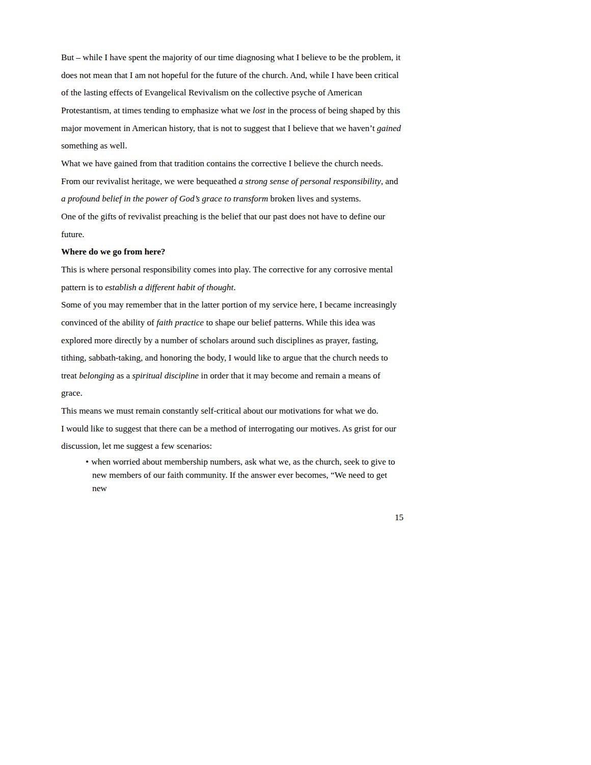But – while I have spent the majority of our time diagnosing what I believe to be the problem, it does not mean that I am not hopeful for the future of the church. And, while I have been critical of the lasting effects of Evangelical Revivalism on the collective psyche of American Protestantism, at times tending to emphasize what we lost in the process of being shaped by this major movement in American history, that is not to suggest that I believe that we haven’t gained something as well.
What we have gained from that tradition contains the corrective I believe the church needs. From our revivalist heritage, we were bequeathed a strong sense of personal responsibility, and a profound belief in the power of God’s grace to transform broken lives and systems.
One of the gifts of revivalist preaching is the belief that our past does not have to define our future.
Where do we go from here?
This is where personal responsibility comes into play. The corrective for any corrosive mental pattern is to establish a different habit of thought.
Some of you may remember that in the latter portion of my service here, I became increasingly convinced of the ability of faith practice to shape our belief patterns. While this idea was explored more directly by a number of scholars around such disciplines as prayer, fasting, tithing, sabbath-taking, and honoring the body, I would like to argue that the church needs to treat belonging as a spiritual discipline in order that it may become and remain a means of grace.
This means we must remain constantly self-critical about our motivations for what we do.
I would like to suggest that there can be a method of interrogating our motives. As grist for our discussion, let me suggest a few scenarios:
•when worried about membership numbers, ask what we, as the church, seek to give to new members of our faith community. If the answer ever becomes, “We need to get new
15